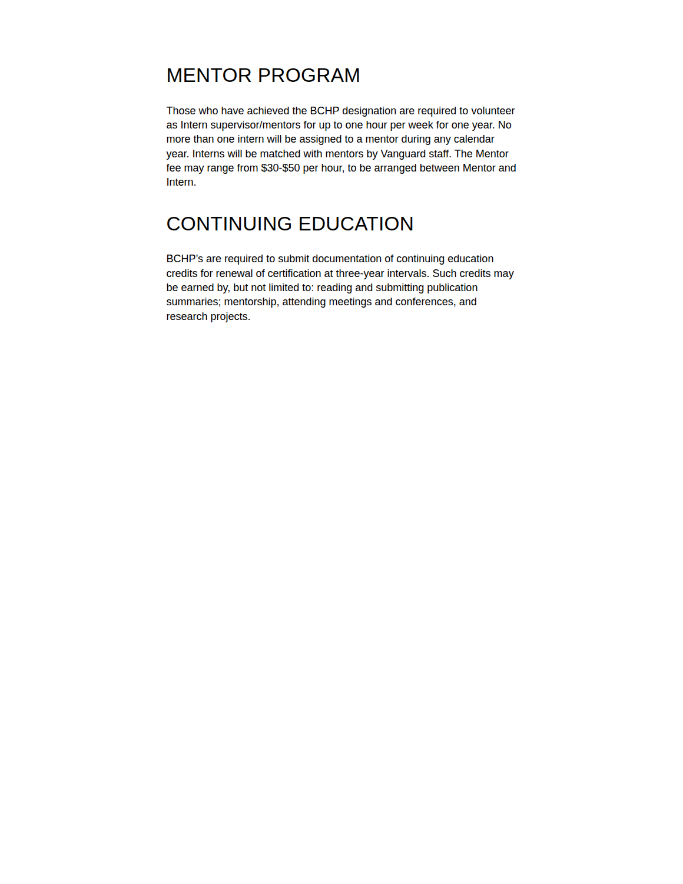MENTOR PROGRAM
Those who have achieved the BCHP designation are required to volunteer as Intern supervisor/mentors for up to one hour per week for one year. No more than one intern will be assigned to a mentor during any calendar year. Interns will be matched with mentors by Vanguard staff. The Mentor fee may range from $30-$50 per hour, to be arranged between Mentor and Intern.
CONTINUING EDUCATION
BCHP’s are required to submit documentation of continuing education credits for renewal of certification at three-year intervals. Such credits may be earned by, but not limited to: reading and submitting publication summaries; mentorship, attending meetings and conferences, and research projects.